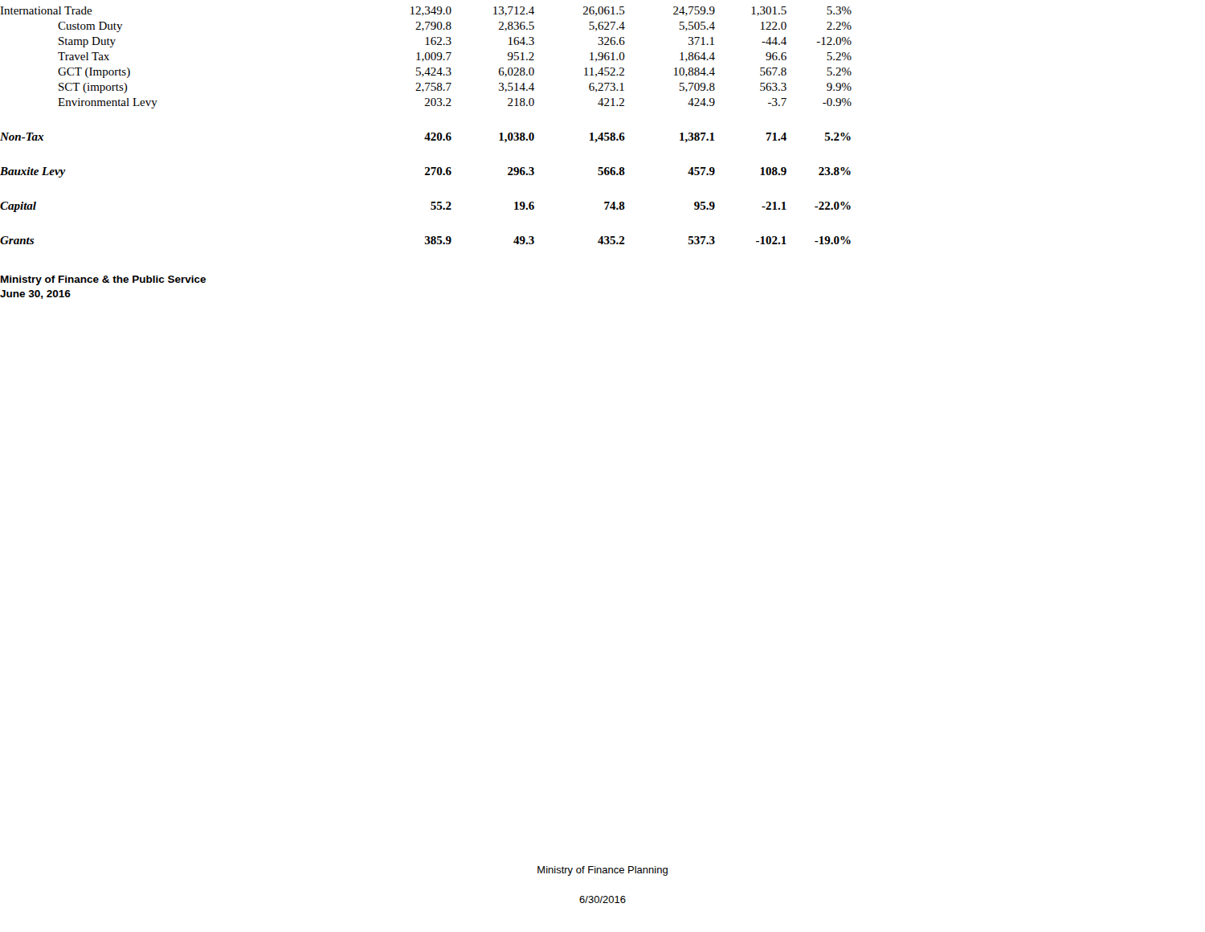| International Trade | 12,349.0 | 13,712.4 | 26,061.5 | 24,759.9 | 1,301.5 | 5.3% |
| Custom Duty | 2,790.8 | 2,836.5 | 5,627.4 | 5,505.4 | 122.0 | 2.2% |
| Stamp Duty | 162.3 | 164.3 | 326.6 | 371.1 | -44.4 | -12.0% |
| Travel Tax | 1,009.7 | 951.2 | 1,961.0 | 1,864.4 | 96.6 | 5.2% |
| GCT (Imports) | 5,424.3 | 6,028.0 | 11,452.2 | 10,884.4 | 567.8 | 5.2% |
| SCT (imports) | 2,758.7 | 3,514.4 | 6,273.1 | 5,709.8 | 563.3 | 9.9% |
| Environmental Levy | 203.2 | 218.0 | 421.2 | 424.9 | -3.7 | -0.9% |
| Non-Tax | 420.6 | 1,038.0 | 1,458.6 | 1,387.1 | 71.4 | 5.2% |
| Bauxite Levy | 270.6 | 296.3 | 566.8 | 457.9 | 108.9 | 23.8% |
| Capital | 55.2 | 19.6 | 74.8 | 95.9 | -21.1 | -22.0% |
| Grants | 385.9 | 49.3 | 435.2 | 537.3 | -102.1 | -19.0% |
Ministry of Finance & the Public Service
June 30, 2016
Ministry of Finance Planning
6/30/2016